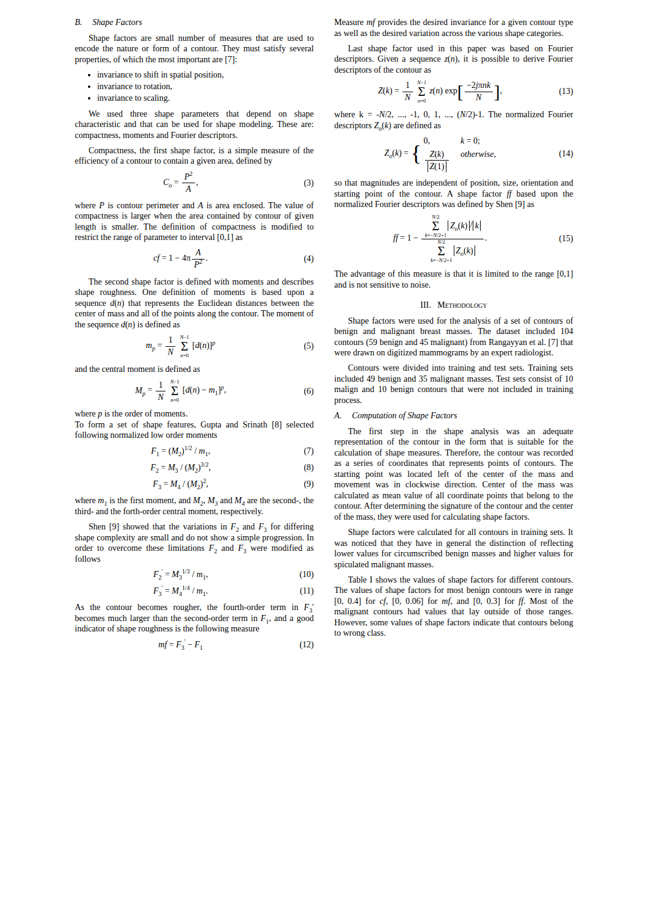B. Shape Factors
Shape factors are small number of measures that are used to encode the nature or form of a contour. They must satisfy several properties, of which the most important are [7]:
invariance to shift in spatial position,
invariance to rotation,
invariance to scaling.
We used three shape parameters that depend on shape characteristic and that can be used for shape modeling. These are: compactness, moments and Fourier descriptors.
Compactness, the first shape factor, is a simple measure of the efficiency of a contour to contain a given area, defined by
Co = P2 A, (3)
where P is contour perimeter and A is area enclosed. The value of compactness is larger when the area contained by contour of given length is smaller. The definition of compactness is modified to restrict the range of parameter to interval [0,1] as
cf = 1 − 4πAP2. (4)
The second shape factor is defined with moments and describes shape roughness. One definition of moments is based upon a sequence d(n) that represents the Euclidean distances between the center of mass and all of the points along the contour. The moment of the sequence d(n) is defined as
mp = 1 N N−1 Σn=0 [d(n)]p (5)
and the central moment is defined as
Mp = 1 N N−1 Σn=0 [d(n) − m1]p, (6)
where p is the order of moments.
To form a set of shape features, Gupta and Srinath [8] selected following normalized low order moments
F1 = (M2)1/2 / m1, (7)
F2 = M3 / (M2)3/2, (8)
F3 = M4 / (M2)2, (9)
where m1 is the first moment, and M2, M3 and M4 are the second-, the third- and the forth-order central moment, respectively.
Shen [9] showed that the variations in F2 and F3 for differing shape complexity are small and do not show a simple progression. In order to overcome these limitations F2 and F3 were modified as follows
F2' = M31/3 / m1, (10)
F3' = M41/4 / m1. (11)
As the contour becomes rougher, the fourth-order term in F3' becomes much larger than the second-order term in F1, and a good indicator of shape roughness is the following measure
mf = F3' − F1 (12)
Measure mf provides the desired invariance for a given contour type as well as the desired variation across the various shape categories.
Last shape factor used in this paper was based on Fourier descriptors. Given a sequence z(n), it is possible to derive Fourier descriptors of the contour as
Z(k) = 1 N N−1 Σn=0 z(n) exp[−2jπnk N], (13)
where k = -N/2, ..., -1, 0, 1, ..., (N/2)-1. The normalized Fourier descriptors Zo(k) are defined as
Zo(k) = { 0, k = 0; Z(k) Z(1) otherwise, (14)
so that magnitudes are independent of position, size, orientation and starting point of the contour. A shape factor ff based upon the normalized Fourier descriptors was defined by Shen [9] as
ff = 1 − N/2 Σk=−N/2+1 Zo(k)/k N/2 Σk=−N/2+1 Zo(k) . (15)
The advantage of this measure is that it is limited to the range [0,1] and is not sensitive to noise.
III. Methodology
Shape factors were used for the analysis of a set of contours of benign and malignant breast masses. The dataset included 104 contours (59 benign and 45 malignant) from Rangayyan et al. [7] that were drawn on digitized mammograms by an expert radiologist.
Contours were divided into training and test sets. Training sets included 49 benign and 35 malignant masses. Test sets consist of 10 malign and 10 benign contours that were not included in training process.
A. Computation of Shape Factors
The first step in the shape analysis was an adequate representation of the contour in the form that is suitable for the calculation of shape measures. Therefore, the contour was recorded as a series of coordinates that represents points of contours. The starting point was located left of the center of the mass and movement was in clockwise direction. Center of the mass was calculated as mean value of all coordinate points that belong to the contour. After determining the signature of the contour and the center of the mass, they were used for calculating shape factors.
Shape factors were calculated for all contours in training sets. It was noticed that they have in general the distinction of reflecting lower values for circumscribed benign masses and higher values for spiculated malignant masses.
Table I shows the values of shape factors for different contours. The values of shape factors for most benign contours were in range [0, 0.4] for cf, [0, 0.06] for mf, and [0, 0.3] for ff. Most of the malignant contours had values that lay outside of those ranges. However, some values of shape factors indicate that contours belong to wrong class.